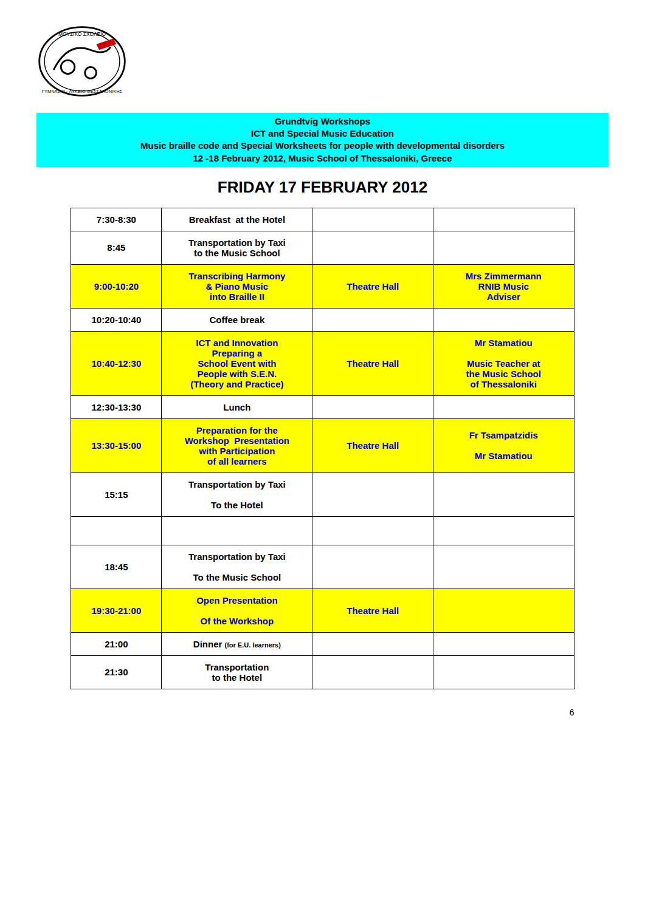Grundtvig Workshops
ICT and Special Music Education
Music braille code and Special Worksheets for people with developmental disorders
12 -18 February 2012, Music School of Thessaloniki, Greece
FRIDAY 17 FEBRUARY 2012
| 7:30-8:30 | Breakfast at the Hotel | | |
| 8:45 | Transportation by Taxi to the Music School | | |
| 9:00-10:20 | Transcribing Harmony & Piano Music into Braille II | Theatre Hall | Mrs Zimmermann RNIB Music Adviser |
| 10:20-10:40 | Coffee break | | |
| 10:40-12:30 | ICT and Innovation Preparing a School Event with People with S.E.N. (Theory and Practice) | Theatre Hall | Mr Stamatiou Music Teacher at the Music School of Thessaloniki |
| 12:30-13:30 | Lunch | | |
| 13:30-15:00 | Preparation for the Workshop Presentation with Participation of all learners | Theatre Hall | Fr Tsampatzidis Mr Stamatiou |
| 15:15 | Transportation by Taxi To the Hotel | | |
| 18:45 | Transportation by Taxi To the Music School | | |
| 19:30-21:00 | Open Presentation Of the Workshop | Theatre Hall | |
| 21:00 | Dinner (for E.U. learners) | | |
| 21:30 | Transportation to the Hotel | | |
6